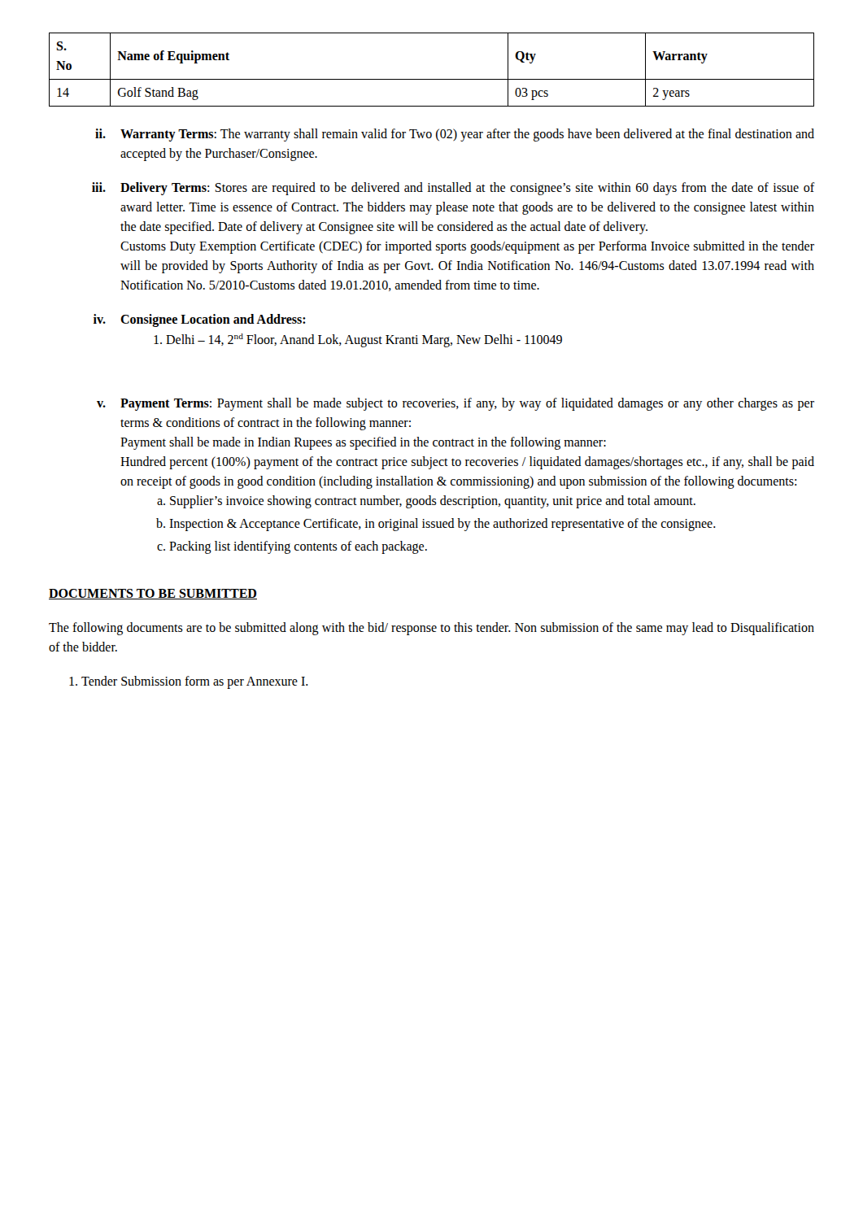| S. No | Name of Equipment | Qty | Warranty |
| --- | --- | --- | --- |
| 14 | Golf Stand Bag | 03 pcs | 2 years |
ii.
Warranty Terms: The warranty shall remain valid for Two (02) year after the goods have been delivered at the final destination and accepted by the Purchaser/Consignee.
iii.
Delivery Terms: Stores are required to be delivered and installed at the consignee’s site within 60 days from the date of issue of award letter. Time is essence of Contract. The bidders may please note that goods are to be delivered to the consignee latest within the date specified. Date of delivery at Consignee site will be considered as the actual date of delivery.
Customs Duty Exemption Certificate (CDEC) for imported sports goods/equipment as per Performa Invoice submitted in the tender will be provided by Sports Authority of India as per Govt. Of India Notification No. 146/94-Customs dated 13.07.1994 read with Notification No. 5/2010-Customs dated 19.01.2010, amended from time to time.
iv.
Consignee Location and Address:
1. Delhi – 14, 2nd Floor, Anand Lok, August Kranti Marg, New Delhi - 110049
v.
Payment Terms: Payment shall be made subject to recoveries, if any, by way of liquidated damages or any other charges as per terms & conditions of contract in the following manner:
Payment shall be made in Indian Rupees as specified in the contract in the following manner:
Hundred percent (100%) payment of the contract price subject to recoveries / liquidated damages/shortages etc., if any, shall be paid on receipt of goods in good condition (including installation & commissioning) and upon submission of the following documents:
Supplier’s invoice showing contract number, goods description, quantity, unit price and total amount.
Inspection & Acceptance Certificate, in original issued by the authorized representative of the consignee.
Packing list identifying contents of each package.
DOCUMENTS TO BE SUBMITTED
The following documents are to be submitted along with the bid/ response to this tender. Non submission of the same may lead to Disqualification of the bidder.
Tender Submission form as per Annexure I.